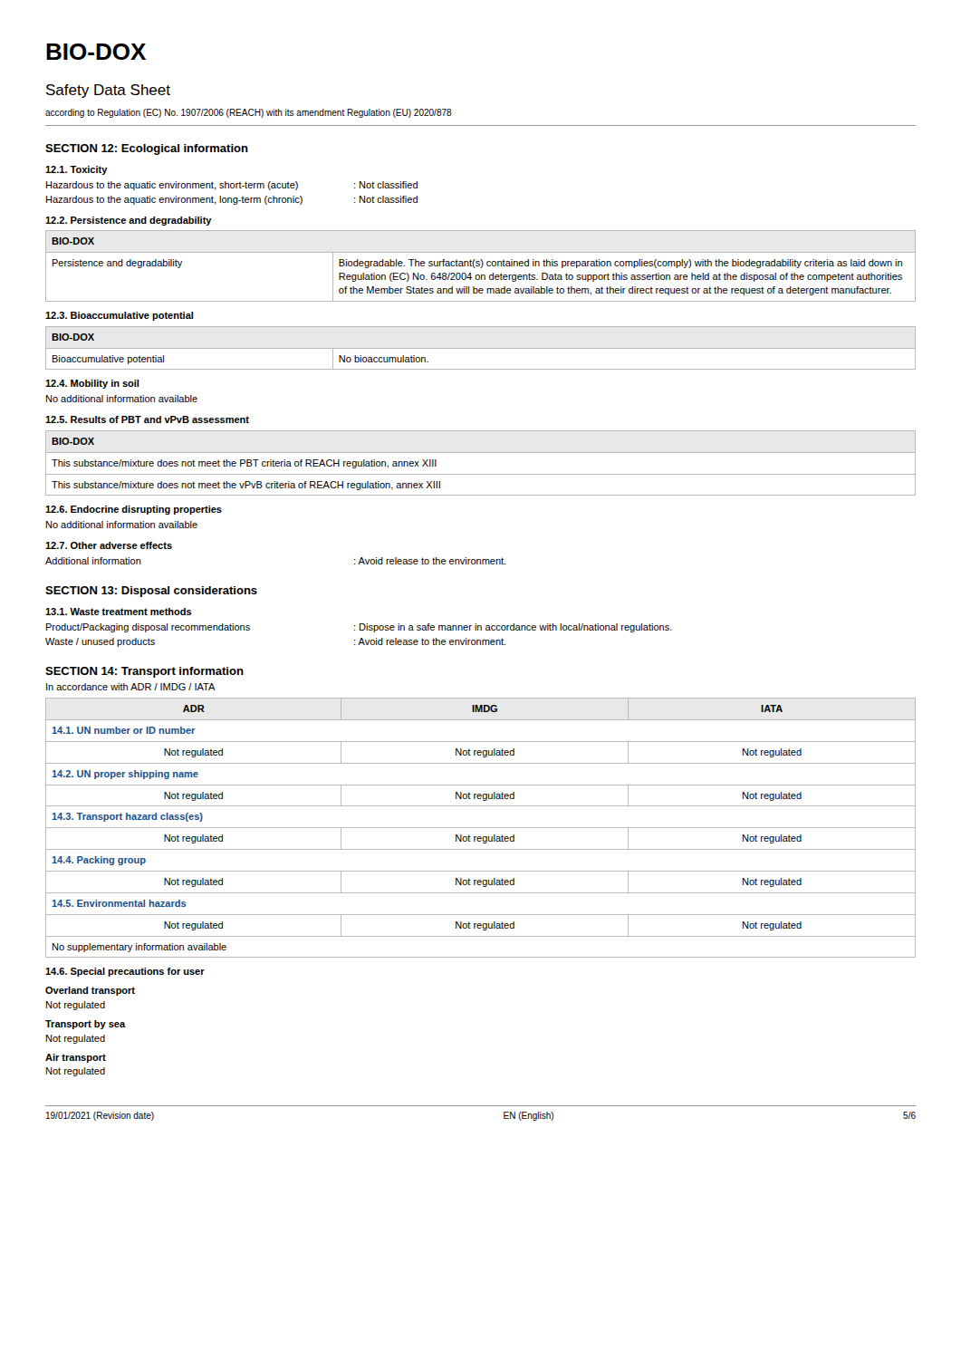BIO-DOX
Safety Data Sheet
according to Regulation (EC) No. 1907/2006 (REACH) with its amendment Regulation (EU) 2020/878
SECTION 12: Ecological information
12.1. Toxicity
Hazardous to the aquatic environment, short-term (acute)
: Not classified
Hazardous to the aquatic environment, long-term (chronic)
: Not classified
12.2. Persistence and degradability
| BIO-DOX |
| Persistence and degradability | Biodegradable. The surfactant(s) contained in this preparation complies(comply) with the biodegradability criteria as laid down in Regulation (EC) No. 648/2004 on detergents. Data to support this assertion are held at the disposal of the competent authorities of the Member States and will be made available to them, at their direct request or at the request of a detergent manufacturer. |
12.3. Bioaccumulative potential
| BIO-DOX |
| Bioaccumulative potential | No bioaccumulation. |
12.4. Mobility in soil
No additional information available
12.5. Results of PBT and vPvB assessment
| BIO-DOX |
| This substance/mixture does not meet the PBT criteria of REACH regulation, annex XIII |
| This substance/mixture does not meet the vPvB criteria of REACH regulation, annex XIII |
12.6. Endocrine disrupting properties
No additional information available
12.7. Other adverse effects
Additional information
: Avoid release to the environment.
SECTION 13: Disposal considerations
13.1. Waste treatment methods
Product/Packaging disposal recommendations
: Dispose in a safe manner in accordance with local/national regulations.
Waste / unused products
: Avoid release to the environment.
SECTION 14: Transport information
In accordance with ADR / IMDG / IATA
| ADR | IMDG | IATA |
| --- | --- | --- |
| 14.1. UN number or ID number |
| Not regulated | Not regulated | Not regulated |
| 14.2. UN proper shipping name |
| Not regulated | Not regulated | Not regulated |
| 14.3. Transport hazard class(es) |
| Not regulated | Not regulated | Not regulated |
| 14.4. Packing group |
| Not regulated | Not regulated | Not regulated |
| 14.5. Environmental hazards |
| Not regulated | Not regulated | Not regulated |
| No supplementary information available |
14.6. Special precautions for user
Overland transport
Not regulated
Transport by sea
Not regulated
Air transport
Not regulated
19/01/2021 (Revision date) EN (English) 5/6